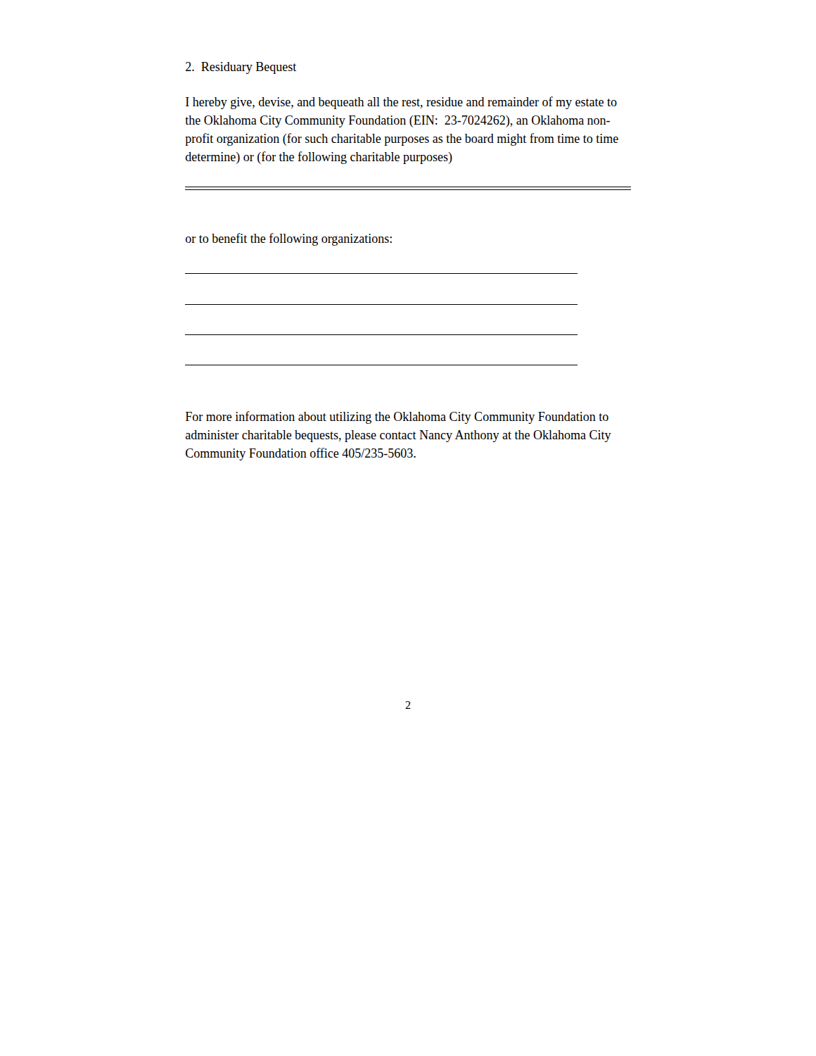2. Residuary Bequest
I hereby give, devise, and bequeath all the rest, residue and remainder of my estate to the Oklahoma City Community Foundation (EIN: 23-7024262), an Oklahoma non-profit organization (for such charitable purposes as the board might from time to time determine) or (for the following charitable purposes)
or to benefit the following organizations:
For more information about utilizing the Oklahoma City Community Foundation to administer charitable bequests, please contact Nancy Anthony at the Oklahoma City Community Foundation office 405/235-5603.
2